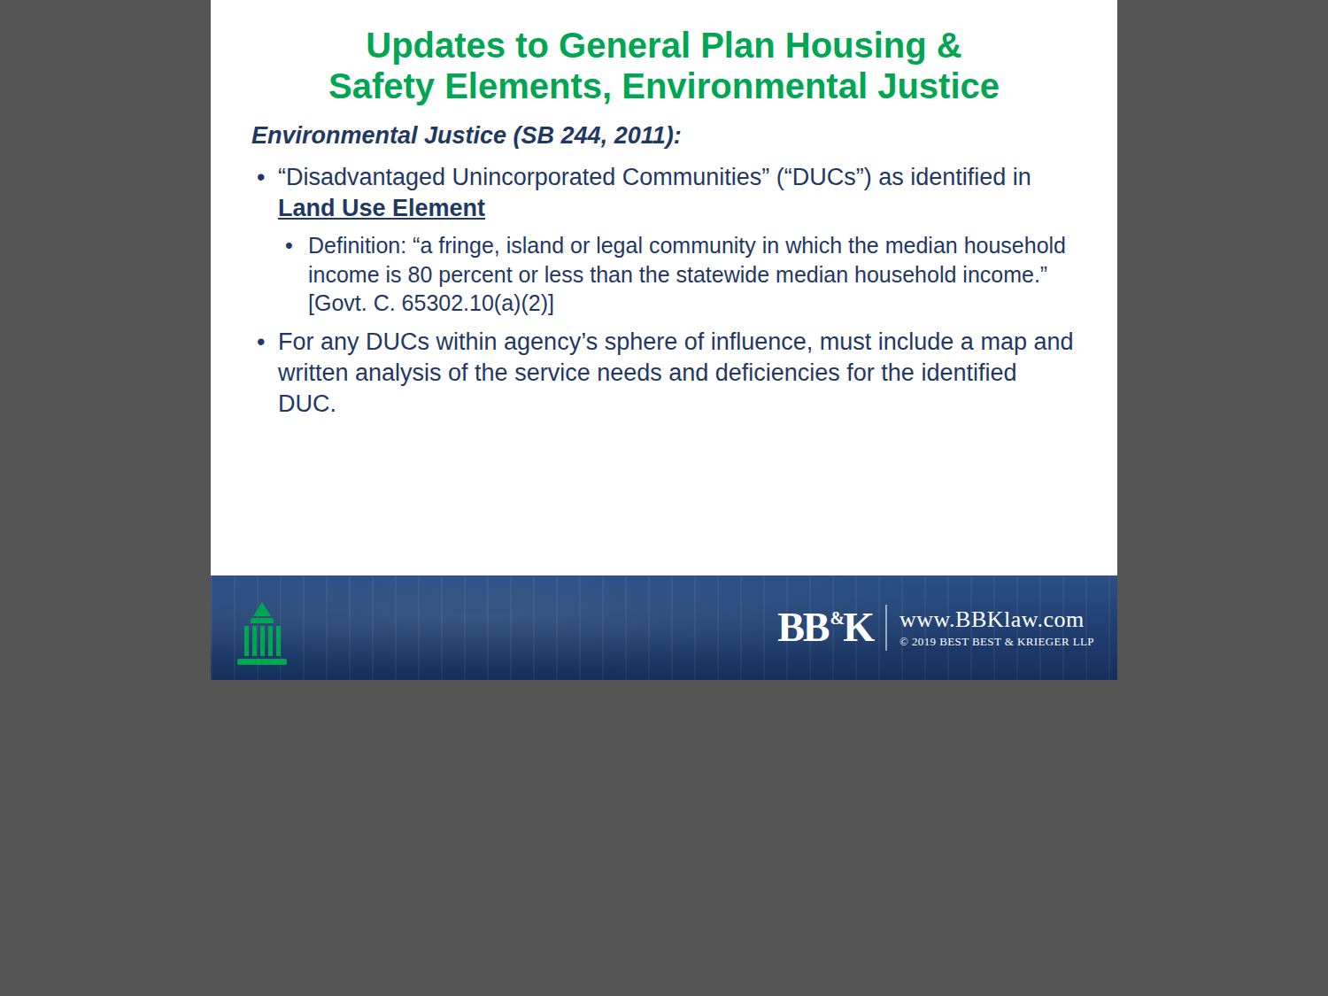Updates to General Plan Housing &
Safety Elements, Environmental Justice
Environmental Justice (SB 244, 2011):
“Disadvantaged Unincorporated Communities” (“DUCs”) as identified in Land Use Element
Definition: “a fringe, island or legal community in which the median household income is 80 percent or less than the statewide median household income.” [Govt. C. 65302.10(a)(2)]
For any DUCs within agency’s sphere of influence, must include a map and written analysis of the service needs and deficiencies for the identified DUC.
BB&K
www.BBKlaw.com © 2019 BEST BEST & KRIEGER LLP